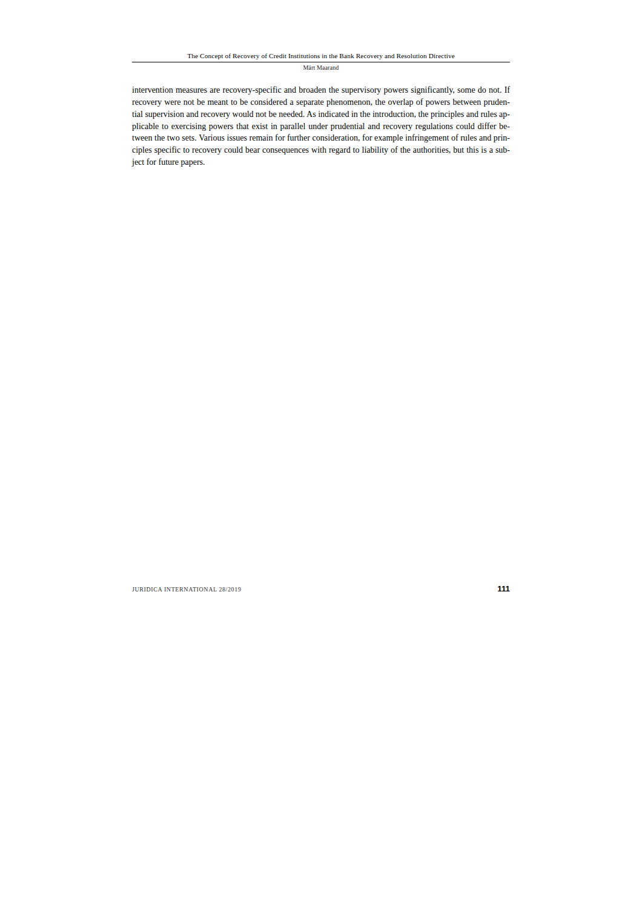The Concept of Recovery of Credit Institutions in the Bank Recovery and Resolution Directive
Märt Maarand
intervention measures are recovery-specific and broaden the supervisory powers significantly, some do not. If recovery were not be meant to be considered a separate phenomenon, the overlap of powers between prudential supervision and recovery would not be needed. As indicated in the introduction, the principles and rules applicable to exercising powers that exist in parallel under prudential and recovery regulations could differ between the two sets. Various issues remain for further consideration, for example infringement of rules and principles specific to recovery could bear consequences with regard to liability of the authorities, but this is a subject for future papers.
Juridica International 28/2019 111